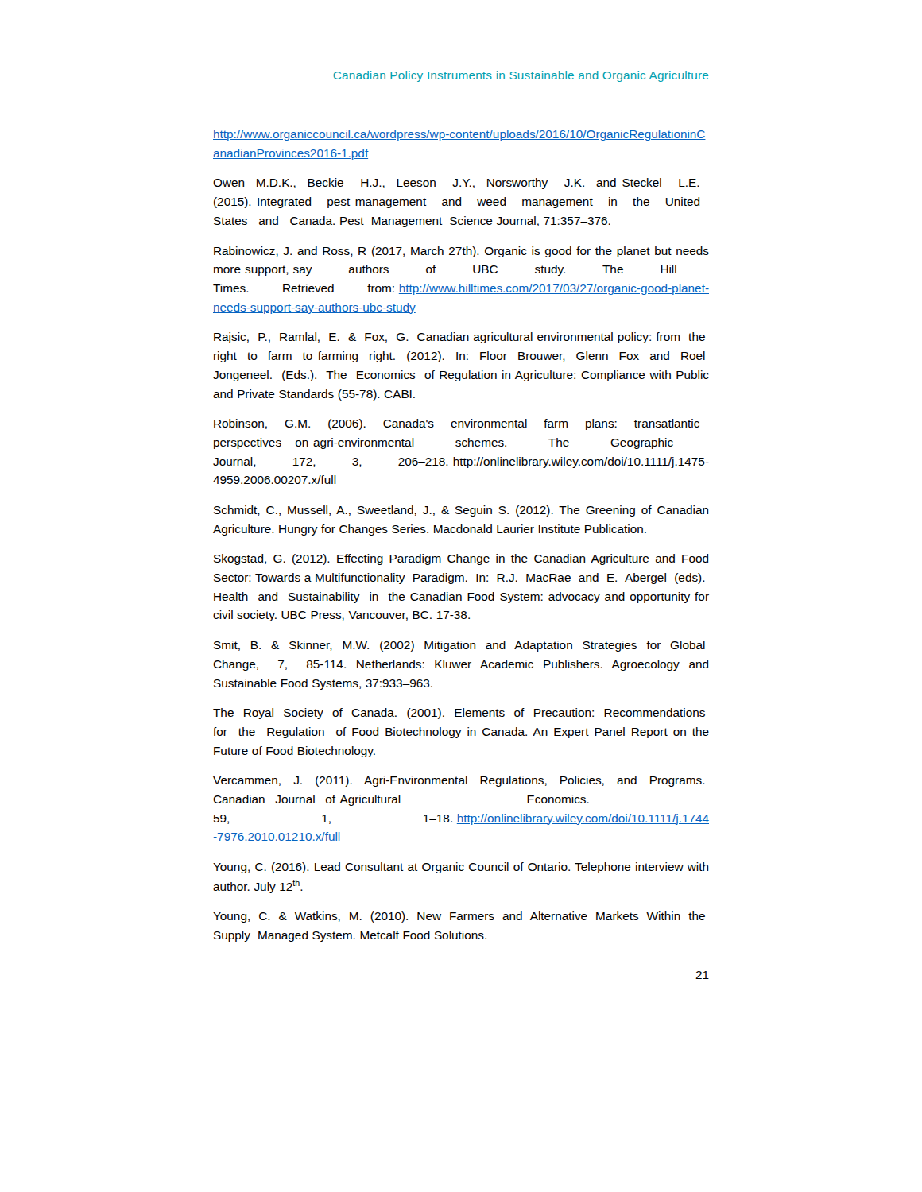Canadian Policy Instruments in Sustainable and Organic Agriculture
http://www.organiccouncil.ca/wordpress/wp-content/uploads/2016/10/OrganicRegulationinCanadianProvinces2016-1.pdf
Owen M.D.K., Beckie H.J., Leeson J.Y., Norsworthy J.K. and Steckel L.E. (2015). Integrated pest management and weed management in the United States and Canada. Pest Management Science Journal, 71:357–376.
Rabinowicz, J. and Ross, R (2017, March 27th). Organic is good for the planet but needs more support, say authors of UBC study. The Hill Times. Retrieved from: http://www.hilltimes.com/2017/03/27/organic-good-planet-needs-support-say-authors-ubc-study
Rajsic, P., Ramlal, E. & Fox, G. Canadian agricultural environmental policy: from the right to farm to farming right. (2012). In: Floor Brouwer, Glenn Fox and Roel Jongeneel. (Eds.). The Economics of Regulation in Agriculture: Compliance with Public and Private Standards (55-78). CABI.
Robinson, G.M. (2006). Canada's environmental farm plans: transatlantic perspectives on agri-environmental schemes. The Geographic Journal, 172, 3, 206–218. http://onlinelibrary.wiley.com/doi/10.1111/j.1475-4959.2006.00207.x/full
Schmidt, C., Mussell, A., Sweetland, J., & Seguin S. (2012). The Greening of Canadian Agriculture. Hungry for Changes Series. Macdonald Laurier Institute Publication.
Skogstad, G. (2012). Effecting Paradigm Change in the Canadian Agriculture and Food Sector: Towards a Multifunctionality Paradigm. In: R.J. MacRae and E. Abergel (eds). Health and Sustainability in the Canadian Food System: advocacy and opportunity for civil society. UBC Press, Vancouver, BC. 17-38.
Smit, B. & Skinner, M.W. (2002) Mitigation and Adaptation Strategies for Global Change, 7, 85-114. Netherlands: Kluwer Academic Publishers. Agroecology and Sustainable Food Systems, 37:933–963.
The Royal Society of Canada. (2001). Elements of Precaution: Recommendations for the Regulation of Food Biotechnology in Canada. An Expert Panel Report on the Future of Food Biotechnology.
Vercammen, J. (2011). Agri-Environmental Regulations, Policies, and Programs. Canadian Journal of Agricultural Economics. 59, 1, 1–18. http://onlinelibrary.wiley.com/doi/10.1111/j.1744-7976.2010.01210.x/full
Young, C. (2016). Lead Consultant at Organic Council of Ontario. Telephone interview with author. July 12th.
Young, C. & Watkins, M. (2010). New Farmers and Alternative Markets Within the Supply Managed System. Metcalf Food Solutions.
21